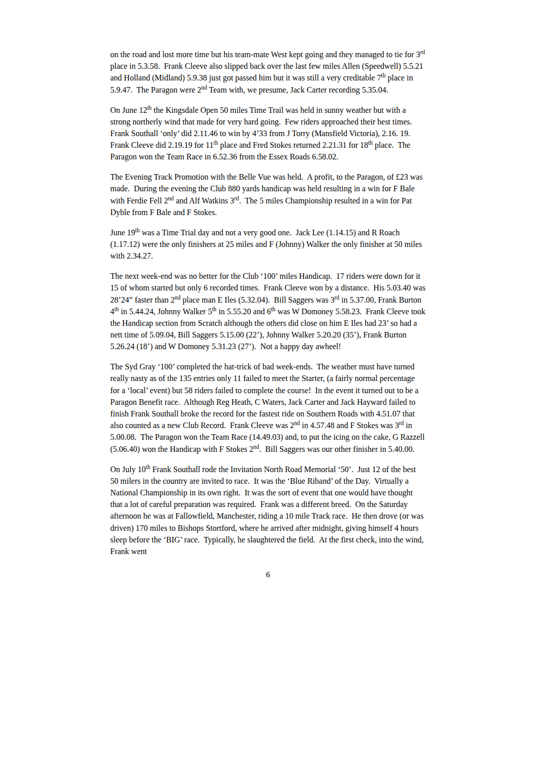on the road and lost more time but his team-mate West kept going and they managed to tie for 3rd place in 5.3.58. Frank Cleeve also slipped back over the last few miles Allen (Speedwell) 5.5.21 and Holland (Midland) 5.9.38 just got passed him but it was still a very creditable 7th place in 5.9.47. The Paragon were 2nd Team with, we presume, Jack Carter recording 5.35.04.
On June 12th the Kingsdale Open 50 miles Time Trail was held in sunny weather but with a strong northerly wind that made for very hard going. Few riders approached their best times. Frank Southall ‘only’ did 2.11.46 to win by 4’33 from J Torry (Mansfield Victoria), 2.16. 19. Frank Cleeve did 2.19.19 for 11th place and Fred Stokes returned 2.21.31 for 18th place. The Paragon won the Team Race in 6.52.36 from the Essex Roads 6.58.02.
The Evening Track Promotion with the Belle Vue was held. A profit, to the Paragon, of £23 was made. During the evening the Club 880 yards handicap was held resulting in a win for F Bale with Ferdie Fell 2nd and Alf Watkins 3rd. The 5 miles Championship resulted in a win for Pat Dyble from F Bale and F Stokes.
June 19th was a Time Trial day and not a very good one. Jack Lee (1.14.15) and R Roach (1.17.12) were the only finishers at 25 miles and F (Johnny) Walker the only finisher at 50 miles with 2.34.27.
The next week-end was no better for the Club ‘100’ miles Handicap. 17 riders were down for it 15 of whom started but only 6 recorded times. Frank Cleeve won by a distance. His 5.03.40 was 28’24” faster than 2nd place man E Iles (5.32.04). Bill Saggers was 3rd in 5.37.00, Frank Burton 4th in 5.44.24, Johnny Walker 5th in 5.55.20 and 6th was W Domoney 5.58.23. Frank Cleeve took the Handicap section from Scratch although the others did close on him E Iles had 23’ so had a nett time of 5.09.04, Bill Saggers 5.15.00 (22’), Johnny Walker 5.20.20 (35’), Frank Burton 5.26.24 (18’) and W Domoney 5.31.23 (27’). Not a happy day awheel!
The Syd Gray ‘100’ completed the hat-trick of bad week-ends. The weather must have turned really nasty as of the 135 entries only 11 failed to meet the Starter, (a fairly normal percentage for a ‘local’ event) but 58 riders failed to complete the course! In the event it turned out to be a Paragon Benefit race. Although Reg Heath, C Waters, Jack Carter and Jack Hayward failed to finish Frank Southall broke the record for the fastest ride on Southern Roads with 4.51.07 that also counted as a new Club Record. Frank Cleeve was 2nd in 4.57.48 and F Stokes was 3rd in 5.00.08. The Paragon won the Team Race (14.49.03) and, to put the icing on the cake, G Razzell (5.06.40) won the Handicap with F Stokes 2nd. Bill Saggers was our other finisher in 5.40.00.
On July 10th Frank Southall rode the Invitation North Road Memorial ‘50’. Just 12 of the best 50 milers in the country are invited to race. It was the ‘Blue Riband’ of the Day. Virtually a National Championship in its own right. It was the sort of event that one would have thought that a lot of careful preparation was required. Frank was a different breed. On the Saturday afternoon he was at Fallowfield, Manchester, riding a 10 mile Track race. He then drove (or was driven) 170 miles to Bishops Stortford, where he arrived after midnight, giving himself 4 hours sleep before the ‘BIG’ race. Typically, he slaughtered the field. At the first check, into the wind, Frank went
6